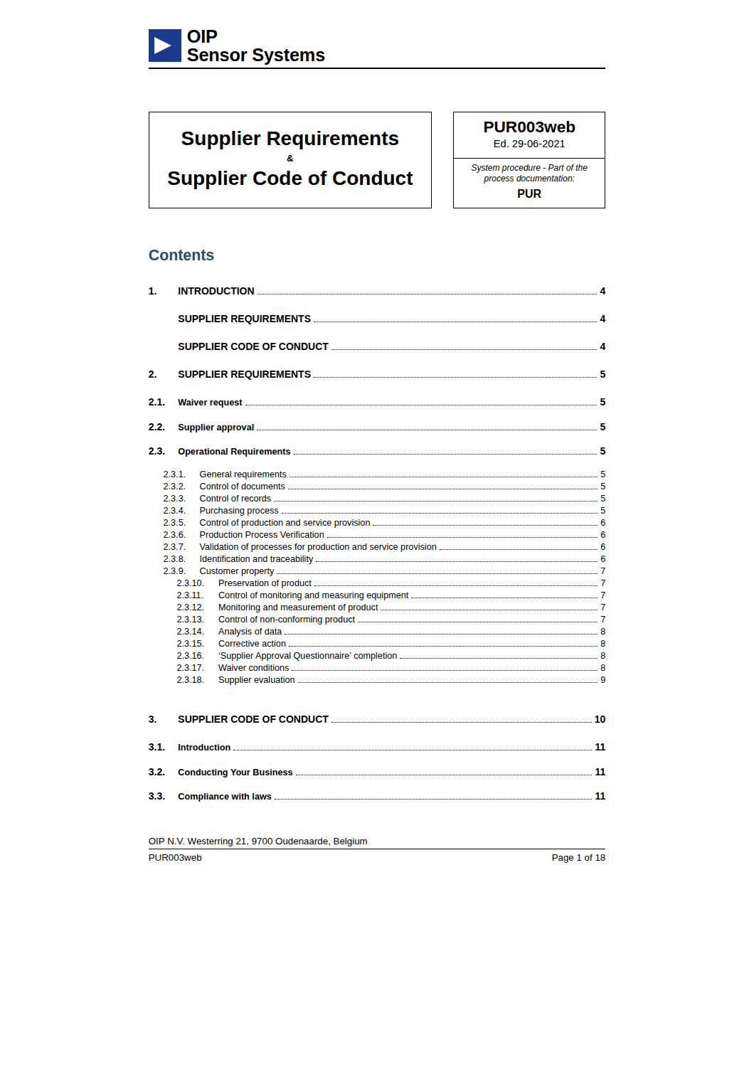OIP
Sensor Systems
Supplier Requirements
&
Supplier Code of Conduct
PUR003web
Ed. 29-06-2021
System procedure - Part of the process documentation:
PUR
Contents
1. INTRODUCTION 4
SUPPLIER REQUIREMENTS 4
SUPPLIER CODE OF CONDUCT 4
2. SUPPLIER REQUIREMENTS 5
2.1. Waiver request 5
2.2. Supplier approval 5
2.3. Operational Requirements 5
2.3.1. General requirements 5
2.3.2. Control of documents 5
2.3.3. Control of records 5
2.3.4. Purchasing process 5
2.3.5. Control of production and service provision 6
2.3.6. Production Process Verification 6
2.3.7. Validation of processes for production and service provision 6
2.3.8. Identification and traceability 6
2.3.9. Customer property 7
2.3.10. Preservation of product 7
2.3.11. Control of monitoring and measuring equipment 7
2.3.12. Monitoring and measurement of product 7
2.3.13. Control of non-conforming product 7
2.3.14. Analysis of data 8
2.3.15. Corrective action 8
2.3.16. ‘Supplier Approval Questionnaire’ completion 8
2.3.17. Waiver conditions 8
2.3.18. Supplier evaluation 9
3. SUPPLIER CODE OF CONDUCT 10
3.1. Introduction 11
3.2. Conducting Your Business 11
3.3. Compliance with laws 11
OIP N.V. Westerring 21, 9700 Oudenaarde, Belgium
PUR003web Page 1 of 18